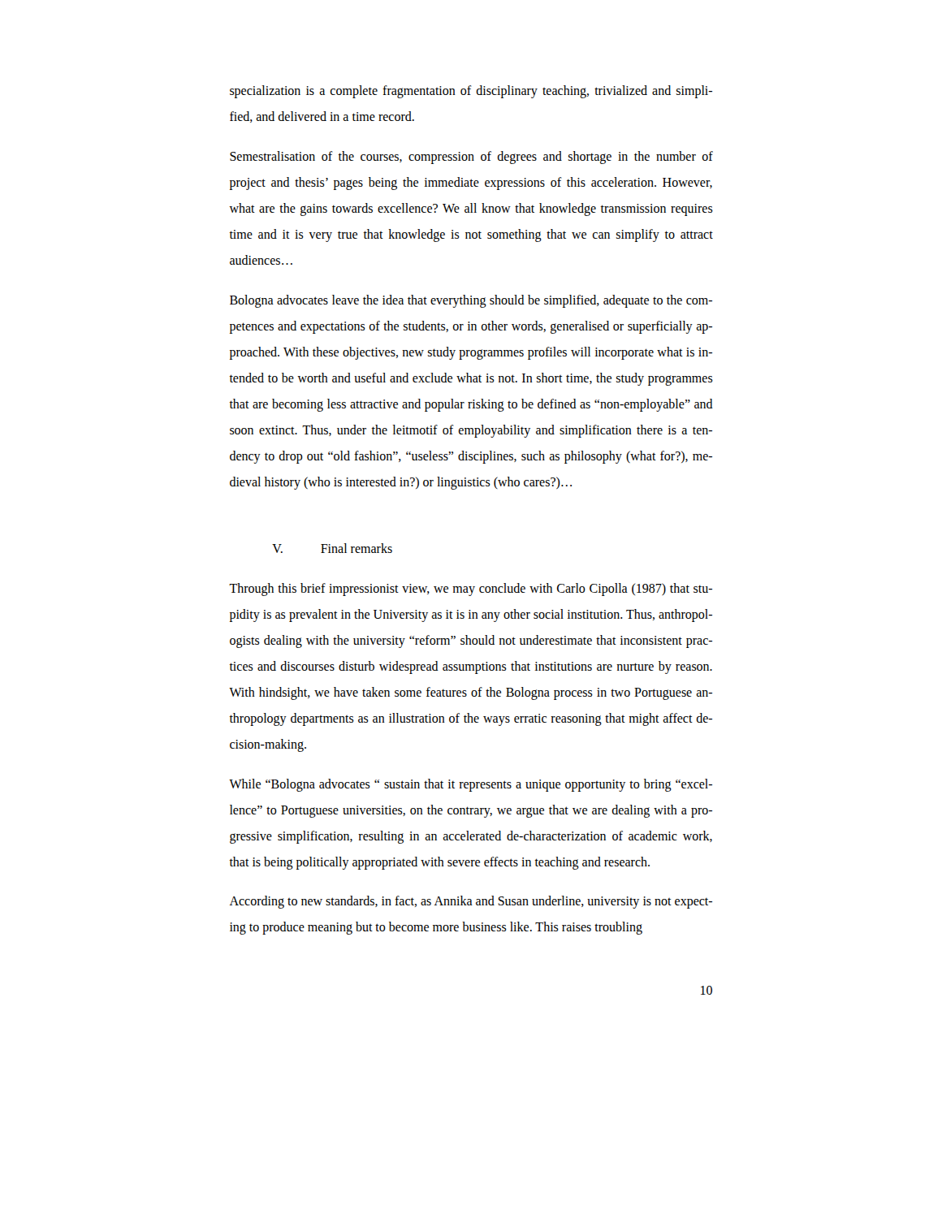specialization is a complete fragmentation of disciplinary teaching, trivialized and simplified, and delivered in a time record.
Semestralisation of the courses, compression of degrees and shortage in the number of project and thesis’ pages being the immediate expressions of this acceleration. However, what are the gains towards excellence? We all know that knowledge transmission requires time and it is very true that knowledge is not something that we can simplify to attract audiences…
Bologna advocates leave the idea that everything should be simplified, adequate to the competences and expectations of the students, or in other words, generalised or superficially approached. With these objectives, new study programmes profiles will incorporate what is intended to be worth and useful and exclude what is not. In short time, the study programmes that are becoming less attractive and popular risking to be defined as “non-employable” and soon extinct. Thus, under the leitmotif of employability and simplification there is a tendency to drop out “old fashion”, “useless” disciplines, such as philosophy (what for?), medieval history (who is interested in?) or linguistics (who cares?)…
V. Final remarks
Through this brief impressionist view, we may conclude with Carlo Cipolla (1987) that stupidity is as prevalent in the University as it is in any other social institution. Thus, anthropologists dealing with the university “reform” should not underestimate that inconsistent practices and discourses disturb widespread assumptions that institutions are nurture by reason. With hindsight, we have taken some features of the Bologna process in two Portuguese anthropology departments as an illustration of the ways erratic reasoning that might affect decision-making.
While “Bologna advocates “ sustain that it represents a unique opportunity to bring “excellence” to Portuguese universities, on the contrary, we argue that we are dealing with a progressive simplification, resulting in an accelerated de-characterization of academic work, that is being politically appropriated with severe effects in teaching and research.
According to new standards, in fact, as Annika and Susan underline, university is not expecting to produce meaning but to become more business like. This raises troubling
10